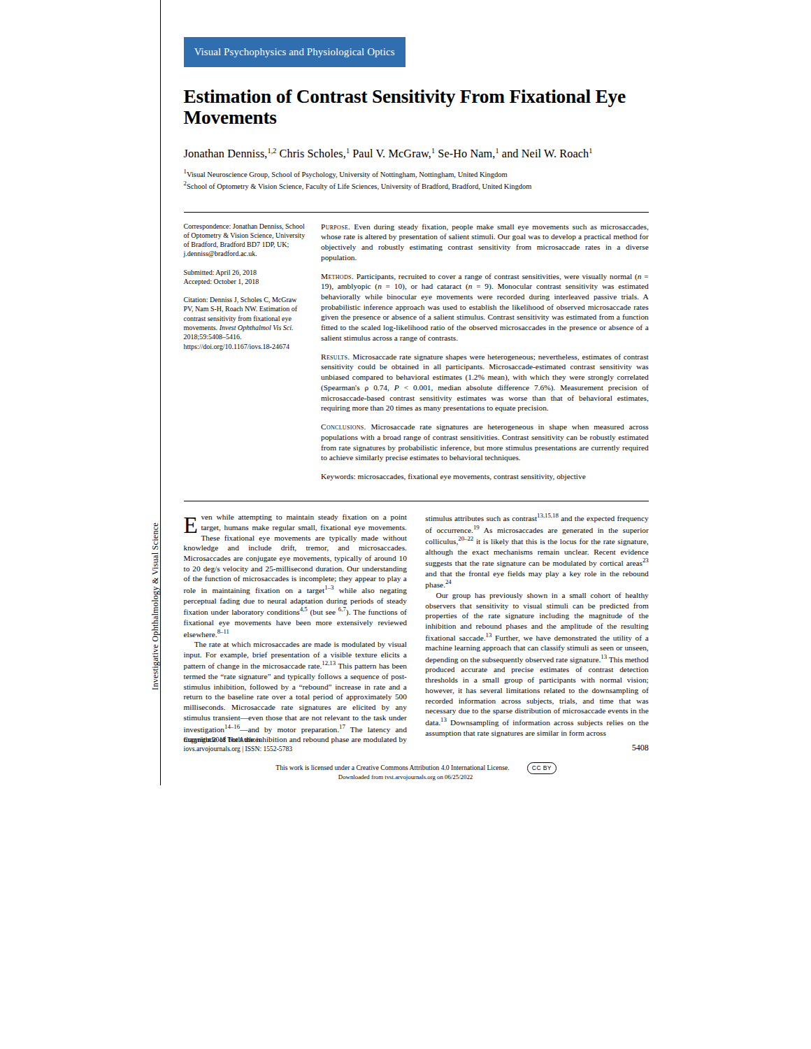Investigative Ophthalmology & Visual Science
Visual Psychophysics and Physiological Optics
Estimation of Contrast Sensitivity From Fixational Eye
Movements
Jonathan Denniss,1,2 Chris Scholes,1 Paul V. McGraw,1 Se-Ho Nam,1 and Neil W. Roach1
1Visual Neuroscience Group, School of Psychology, University of Nottingham, Nottingham, United Kingdom
2School of Optometry & Vision Science, Faculty of Life Sciences, University of Bradford, Bradford, United Kingdom
Correspondence: Jonathan Denniss, School of Optometry & Vision Science, University of Bradford, Bradford BD7 1DP, UK;
j.denniss@bradford.ac.uk.
Submitted: April 26, 2018
Accepted: October 1, 2018
Citation: Denniss J, Scholes C, McGraw PV, Nam S-H, Roach NW. Estimation of contrast sensitivity from fixational eye movements. Invest Ophthalmol Vis Sci. 2018;59:5408–5416. https://doi.org/10.1167/iovs.18-24674
Purpose. Even during steady fixation, people make small eye movements such as microsaccades, whose rate is altered by presentation of salient stimuli. Our goal was to develop a practical method for objectively and robustly estimating contrast sensitivity from microsaccade rates in a diverse population.
Methods. Participants, recruited to cover a range of contrast sensitivities, were visually normal (n = 19), amblyopic (n = 10), or had cataract (n = 9). Monocular contrast sensitivity was estimated behaviorally while binocular eye movements were recorded during interleaved passive trials. A probabilistic inference approach was used to establish the likelihood of observed microsaccade rates given the presence or absence of a salient stimulus. Contrast sensitivity was estimated from a function fitted to the scaled log-likelihood ratio of the observed microsaccades in the presence or absence of a salient stimulus across a range of contrasts.
Results. Microsaccade rate signature shapes were heterogeneous; nevertheless, estimates of contrast sensitivity could be obtained in all participants. Microsaccade-estimated contrast sensitivity was unbiased compared to behavioral estimates (1.2% mean), with which they were strongly correlated (Spearman's ρ 0.74, P < 0.001, median absolute difference 7.6%). Measurement precision of microsaccade-based contrast sensitivity estimates was worse than that of behavioral estimates, requiring more than 20 times as many presentations to equate precision.
Conclusions. Microsaccade rate signatures are heterogeneous in shape when measured across populations with a broad range of contrast sensitivities. Contrast sensitivity can be robustly estimated from rate signatures by probabilistic inference, but more stimulus presentations are currently required to achieve similarly precise estimates to behavioral techniques.
Keywords: microsaccades, fixational eye movements, contrast sensitivity, objective
Even while attempting to maintain steady fixation on a point target, humans make regular small, fixational eye movements. These fixational eye movements are typically made without knowledge and include drift, tremor, and microsaccades. Microsaccades are conjugate eye movements, typically of around 10 to 20 deg/s velocity and 25-millisecond duration. Our understanding of the function of microsaccades is incomplete; they appear to play a role in maintaining fixation on a target1–3 while also negating perceptual fading due to neural adaptation during periods of steady fixation under laboratory conditions4,5 (but see 6,7). The functions of fixational eye movements have been more extensively reviewed elsewhere.8–11
The rate at which microsaccades are made is modulated by visual input. For example, brief presentation of a visible texture elicits a pattern of change in the microsaccade rate.12,13 This pattern has been termed the “rate signature” and typically follows a sequence of post-stimulus inhibition, followed by a “rebound” increase in rate and a return to the baseline rate over a total period of approximately 500 milliseconds. Microsaccade rate signatures are elicited by any stimulus transient—even those that are not relevant to the task under investigation14–16—and by motor preparation.17 The latency and magnitude of both the inhibition and rebound phase are modulated by stimulus attributes such as contrast13,15,18 and the expected frequency of occurrence.19 As microsaccades are generated in the superior colliculus,20–22 it is likely that this is the locus for the rate signature, although the exact mechanisms remain unclear. Recent evidence suggests that the rate signature can be modulated by cortical areas23 and that the frontal eye fields may play a key role in the rebound phase.24
Our group has previously shown in a small cohort of healthy observers that sensitivity to visual stimuli can be predicted from properties of the rate signature including the magnitude of the inhibition and rebound phases and the amplitude of the resulting fixational saccade.13 Further, we have demonstrated the utility of a machine learning approach that can classify stimuli as seen or unseen, depending on the subsequently observed rate signature.13 This method produced accurate and precise estimates of contrast detection thresholds in a small group of participants with normal vision; however, it has several limitations related to the downsampling of recorded information across subjects, trials, and time that was necessary due to the sparse distribution of microsaccade events in the data.13 Downsampling of information across subjects relies on the assumption that rate signatures are similar in form across
Copyright 2018 The Authors
iovs.arvojournals.org | ISSN: 1552-5783
5408
This work is licensed under a Creative Commons Attribution 4.0 International License. CC BY
Downloaded from tvst.arvojournals.org on 06/25/2022